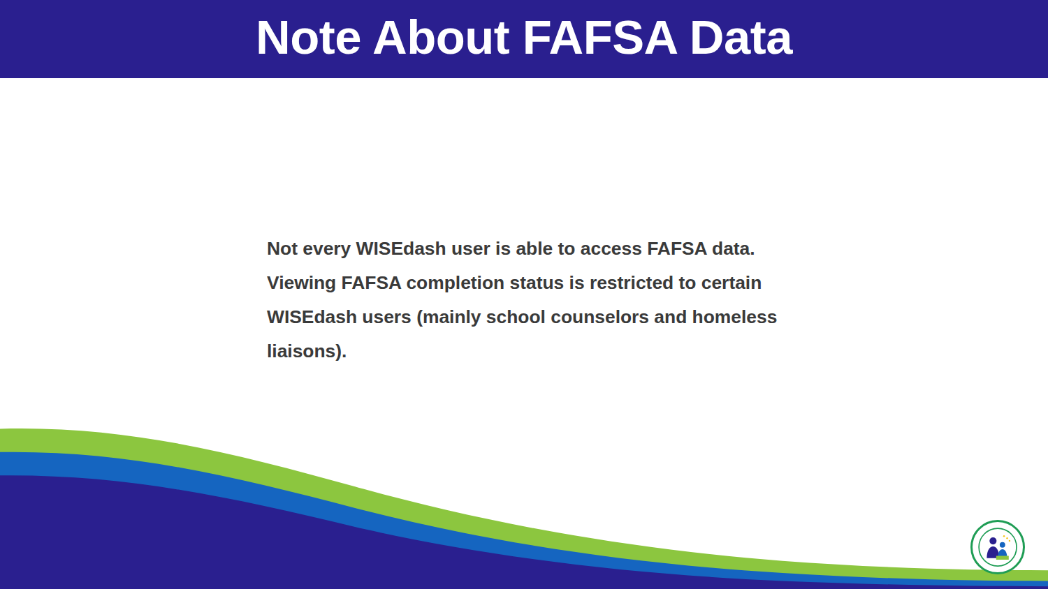Note About FAFSA Data
Not every WISEdash user is able to access FAFSA data. Viewing FAFSA completion status is restricted to certain WISEdash users (mainly school counselors and homeless liaisons).